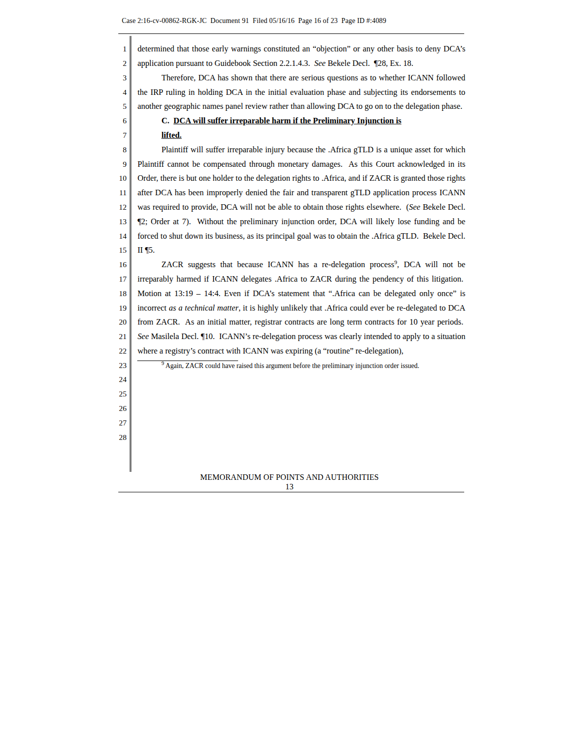Case 2:16-cv-00862-RGK-JC Document 91 Filed 05/16/16 Page 16 of 23 Page ID #:4089
1 2 3 4 5 6 7 8 9 10 11 12 13 14 15 16 17 18 19 20 21 22 23 24 25 26 27 28
determined that those early warnings constituted an “objection” or any other basis to deny DCA’s application pursuant to Guidebook Section 2.2.1.4.3. See Bekele Decl. ¶28, Ex. 18.
Therefore, DCA has shown that there are serious questions as to whether ICANN followed the IRP ruling in holding DCA in the initial evaluation phase and subjecting its endorsements to another geographic names panel review rather than allowing DCA to go on to the delegation phase.
C. DCA will suffer irreparable harm if the Preliminary Injunction is
lifted.
Plaintiff will suffer irreparable injury because the .Africa gTLD is a unique asset for which Plaintiff cannot be compensated through monetary damages. As this Court acknowledged in its Order, there is but one holder to the delegation rights to .Africa, and if ZACR is granted those rights after DCA has been improperly denied the fair and transparent gTLD application process ICANN was required to provide, DCA will not be able to obtain those rights elsewhere. (See Bekele Decl. ¶2; Order at 7). Without the preliminary injunction order, DCA will likely lose funding and be forced to shut down its business, as its principal goal was to obtain the .Africa gTLD. Bekele Decl. II ¶5.
ZACR suggests that because ICANN has a re-delegation process9, DCA will not be irreparably harmed if ICANN delegates .Africa to ZACR during the pendency of this litigation. Motion at 13:19 – 14:4. Even if DCA’s statement that “.Africa can be delegated only once” is incorrect as a technical matter, it is highly unlikely that .Africa could ever be re-delegated to DCA from ZACR. As an initial matter, registrar contracts are long term contracts for 10 year periods. See Masilela Decl. ¶10. ICANN’s re-delegation process was clearly intended to apply to a situation where a registry’s contract with ICANN was expiring (a “routine” re-delegation),
9 Again, ZACR could have raised this argument before the preliminary injunction order issued.
MEMORANDUM OF POINTS AND AUTHORITIES 13